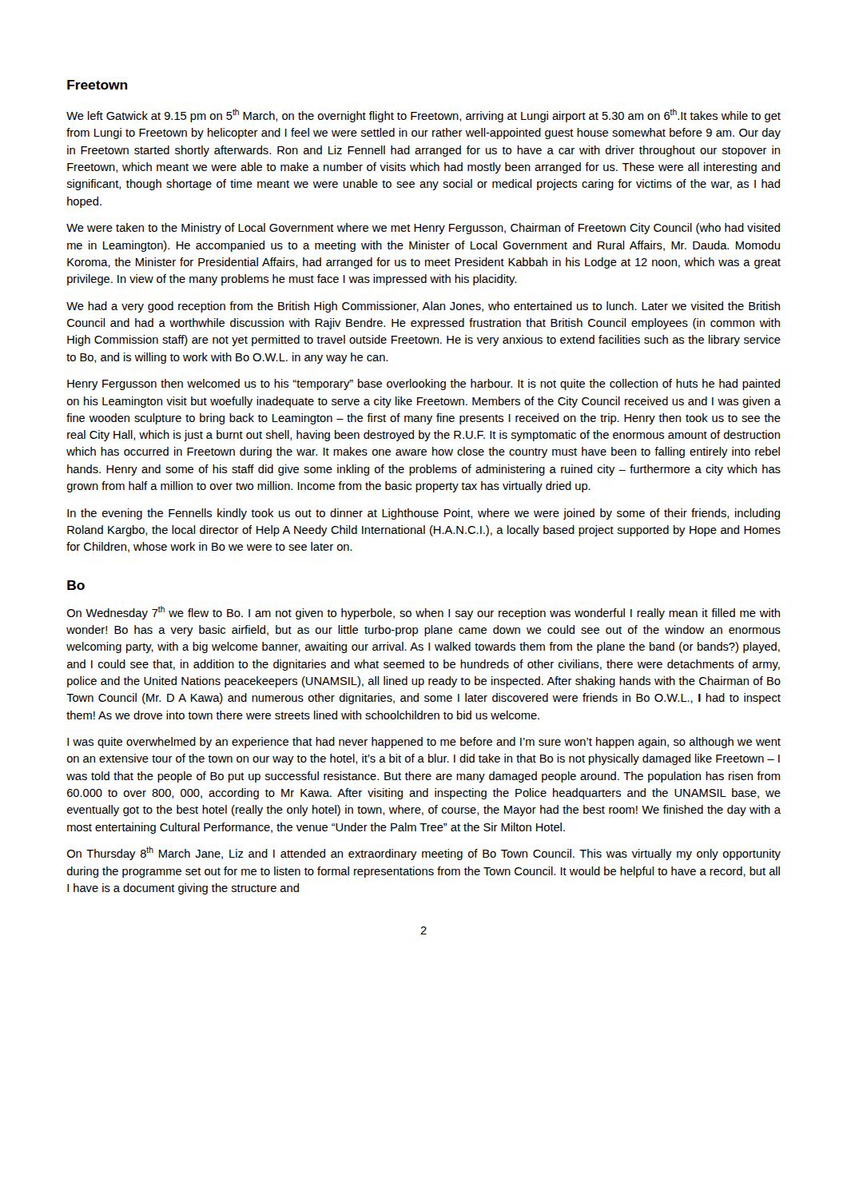Freetown
We left Gatwick at 9.15 pm on 5th March, on the overnight flight to Freetown, arriving at Lungi airport at 5.30 am on 6th.It takes while to get from Lungi to Freetown by helicopter and I feel we were settled in our rather well-appointed guest house somewhat before 9 am. Our day in Freetown started shortly afterwards. Ron and Liz Fennell had arranged for us to have a car with driver throughout our stopover in Freetown, which meant we were able to make a number of visits which had mostly been arranged for us. These were all interesting and significant, though shortage of time meant we were unable to see any social or medical projects caring for victims of the war, as I had hoped.
We were taken to the Ministry of Local Government where we met Henry Fergusson, Chairman of Freetown City Council (who had visited me in Leamington). He accompanied us to a meeting with the Minister of Local Government and Rural Affairs, Mr. Dauda. Momodu Koroma, the Minister for Presidential Affairs, had arranged for us to meet President Kabbah in his Lodge at 12 noon, which was a great privilege. In view of the many problems he must face I was impressed with his placidity.
We had a very good reception from the British High Commissioner, Alan Jones, who entertained us to lunch. Later we visited the British Council and had a worthwhile discussion with Rajiv Bendre. He expressed frustration that British Council employees (in common with High Commission staff) are not yet permitted to travel outside Freetown. He is very anxious to extend facilities such as the library service to Bo, and is willing to work with Bo O.W.L. in any way he can.
Henry Fergusson then welcomed us to his “temporary” base overlooking the harbour. It is not quite the collection of huts he had painted on his Leamington visit but woefully inadequate to serve a city like Freetown. Members of the City Council received us and I was given a fine wooden sculpture to bring back to Leamington – the first of many fine presents I received on the trip. Henry then took us to see the real City Hall, which is just a burnt out shell, having been destroyed by the R.U.F. It is symptomatic of the enormous amount of destruction which has occurred in Freetown during the war. It makes one aware how close the country must have been to falling entirely into rebel hands. Henry and some of his staff did give some inkling of the problems of administering a ruined city – furthermore a city which has grown from half a million to over two million. Income from the basic property tax has virtually dried up.
In the evening the Fennells kindly took us out to dinner at Lighthouse Point, where we were joined by some of their friends, including Roland Kargbo, the local director of Help A Needy Child International (H.A.N.C.I.), a locally based project supported by Hope and Homes for Children, whose work in Bo we were to see later on.
Bo
On Wednesday 7th we flew to Bo. I am not given to hyperbole, so when I say our reception was wonderful I really mean it filled me with wonder! Bo has a very basic airfield, but as our little turbo-prop plane came down we could see out of the window an enormous welcoming party, with a big welcome banner, awaiting our arrival. As I walked towards them from the plane the band (or bands?) played, and I could see that, in addition to the dignitaries and what seemed to be hundreds of other civilians, there were detachments of army, police and the United Nations peacekeepers (UNAMSIL), all lined up ready to be inspected. After shaking hands with the Chairman of Bo Town Council (Mr. D A Kawa) and numerous other dignitaries, and some I later discovered were friends in Bo O.W.L., I had to inspect them! As we drove into town there were streets lined with schoolchildren to bid us welcome.
I was quite overwhelmed by an experience that had never happened to me before and I’m sure won’t happen again, so although we went on an extensive tour of the town on our way to the hotel, it’s a bit of a blur. I did take in that Bo is not physically damaged like Freetown – I was told that the people of Bo put up successful resistance. But there are many damaged people around. The population has risen from 60.000 to over 800, 000, according to Mr Kawa. After visiting and inspecting the Police headquarters and the UNAMSIL base, we eventually got to the best hotel (really the only hotel) in town, where, of course, the Mayor had the best room! We finished the day with a most entertaining Cultural Performance, the venue “Under the Palm Tree” at the Sir Milton Hotel.
On Thursday 8th March Jane, Liz and I attended an extraordinary meeting of Bo Town Council. This was virtually my only opportunity during the programme set out for me to listen to formal representations from the Town Council. It would be helpful to have a record, but all I have is a document giving the structure and
2